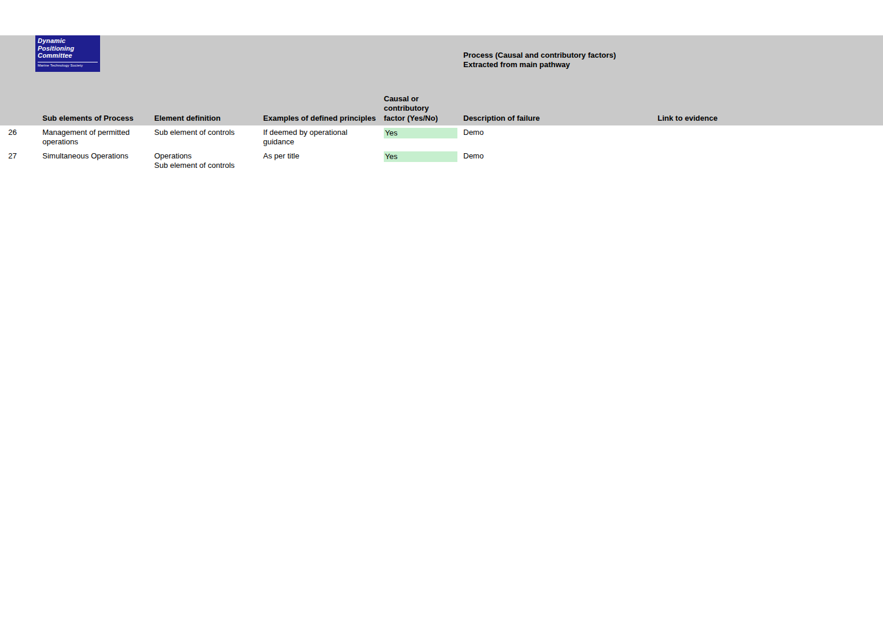Dynamic
Positioning
Committee
Marine Technology Society
| | | | | | Process (Causal and contributory factors) Extracted from main pathway |
| | Sub elements of Process | Element definition | Examples of defined principles | Causal or contributory factor (Yes/No) | Description of failure | Link to evidence |
| 26 | Management of permitted operations | Sub element of controls | If deemed by operational guidance | Yes | Demo | |
| 27 | Simultaneous Operations | Operations Sub element of controls | As per title | Yes | Demo | |